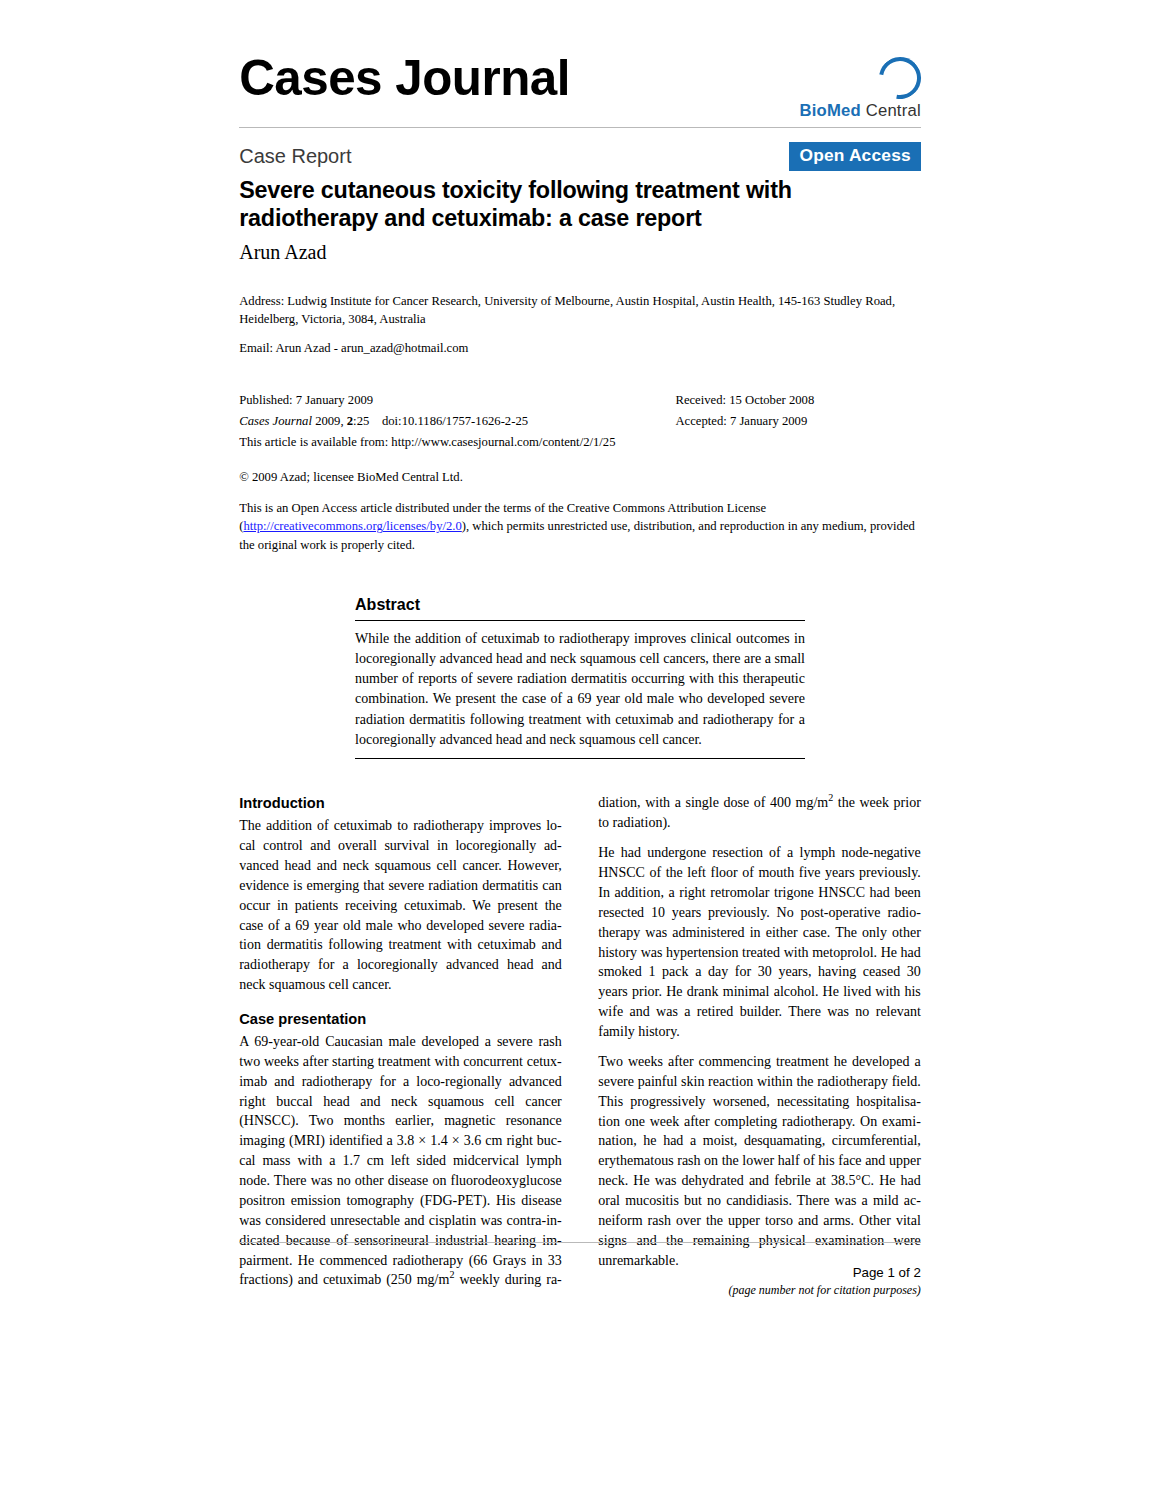Cases Journal
BioMed Central
Case Report
Open Access
Severe cutaneous toxicity following treatment with radiotherapy and cetuximab: a case report
Arun Azad
Address: Ludwig Institute for Cancer Research, University of Melbourne, Austin Hospital, Austin Health, 145-163 Studley Road, Heidelberg, Victoria, 3084, Australia
Email: Arun Azad - arun_azad@hotmail.com
Published: 7 January 2009
Cases Journal 2009, 2:25 doi:10.1186/1757-1626-2-25
This article is available from: http://www.casesjournal.com/content/2/1/25
Received: 15 October 2008
Accepted: 7 January 2009
© 2009 Azad; licensee BioMed Central Ltd.
This is an Open Access article distributed under the terms of the Creative Commons Attribution License (http://creativecommons.org/licenses/by/2.0), which permits unrestricted use, distribution, and reproduction in any medium, provided the original work is properly cited.
Abstract
While the addition of cetuximab to radiotherapy improves clinical outcomes in locoregionally advanced head and neck squamous cell cancers, there are a small number of reports of severe radiation dermatitis occurring with this therapeutic combination. We present the case of a 69 year old male who developed severe radiation dermatitis following treatment with cetuximab and radiotherapy for a locoregionally advanced head and neck squamous cell cancer.
Introduction
The addition of cetuximab to radiotherapy improves local control and overall survival in locoregionally advanced head and neck squamous cell cancer. However, evidence is emerging that severe radiation dermatitis can occur in patients receiving cetuximab. We present the case of a 69 year old male who developed severe radiation dermatitis following treatment with cetuximab and radiotherapy for a locoregionally advanced head and neck squamous cell cancer.
Case presentation
A 69-year-old Caucasian male developed a severe rash two weeks after starting treatment with concurrent cetuximab and radiotherapy for a loco-regionally advanced right buccal head and neck squamous cell cancer (HNSCC). Two months earlier, magnetic resonance imaging (MRI) identified a 3.8 × 1.4 × 3.6 cm right buccal mass with a 1.7 cm left sided midcervical lymph node. There was no other disease on fluorodeoxyglucose positron emission tomography (FDG-PET). His disease was considered unresectable and cisplatin was contra-indicated because of sensorineural industrial hearing impairment. He commenced radiotherapy (66 Grays in 33 fractions) and cetuximab (250 mg/m2 weekly during radiation, with a single dose of 400 mg/m2 the week prior to radiation).
He had undergone resection of a lymph node-negative HNSCC of the left floor of mouth five years previously. In addition, a right retromolar trigone HNSCC had been resected 10 years previously. No post-operative radiotherapy was administered in either case. The only other history was hypertension treated with metoprolol. He had smoked 1 pack a day for 30 years, having ceased 30 years prior. He drank minimal alcohol. He lived with his wife and was a retired builder. There was no relevant family history.
Two weeks after commencing treatment he developed a severe painful skin reaction within the radiotherapy field. This progressively worsened, necessitating hospitalisation one week after completing radiotherapy. On examination, he had a moist, desquamating, circumferential, erythematous rash on the lower half of his face and upper neck. He was dehydrated and febrile at 38.5°C. He had oral mucositis but no candidiasis. There was a mild acneiform rash over the upper torso and arms. Other vital signs and the remaining physical examination were unremarkable.
Page 1 of 2
(page number not for citation purposes)